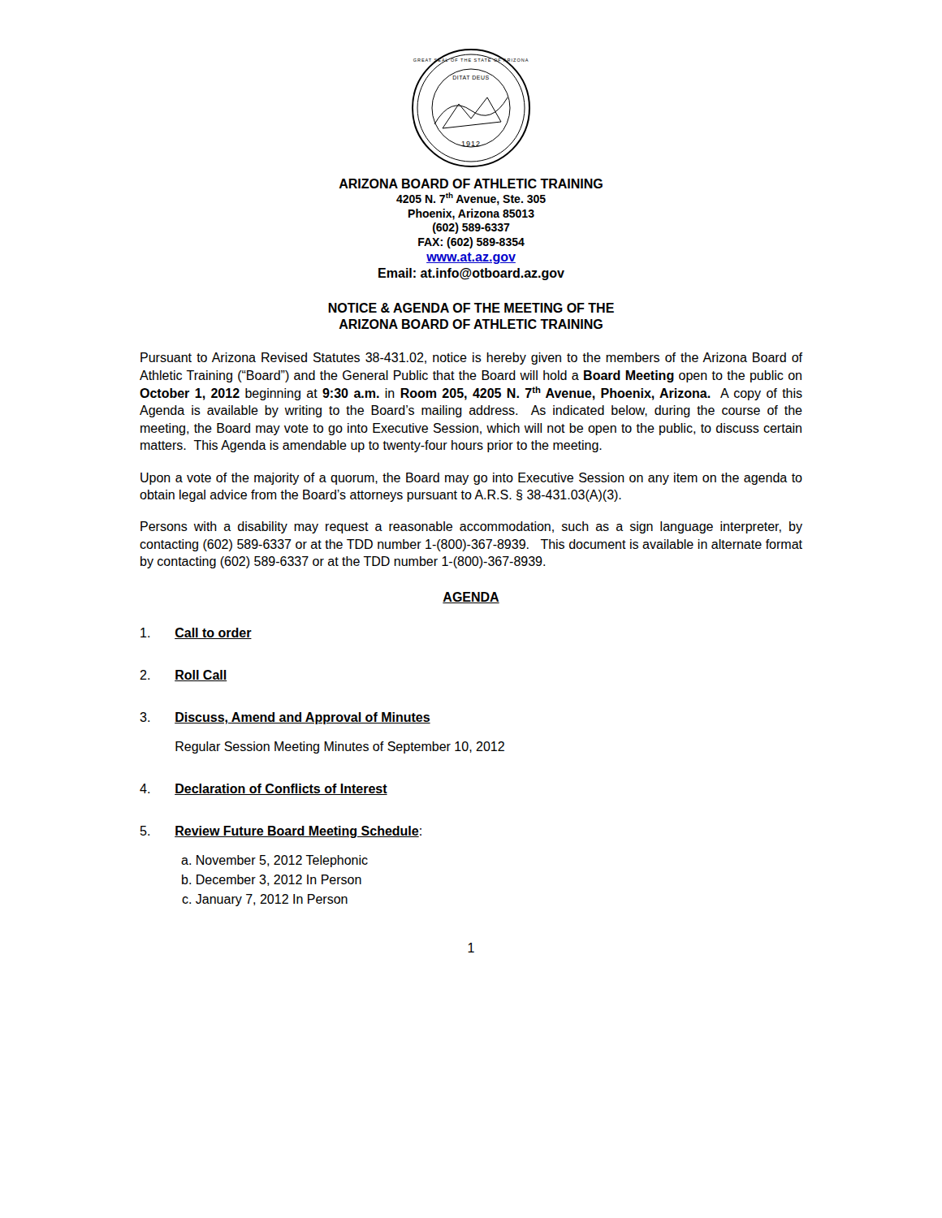DITAT DEUS 1912 GREAT SEAL OF THE STATE OF ARIZONA
ARIZONA BOARD OF ATHLETIC TRAINING
4205 N. 7th Avenue, Ste. 305
Phoenix, Arizona 85013
(602) 589-6337
FAX: (602) 589-8354
www.at.az.gov
Email: at.info@otboard.az.gov
NOTICE & AGENDA OF THE MEETING OF THE
ARIZONA BOARD OF ATHLETIC TRAINING
Pursuant to Arizona Revised Statutes 38-431.02, notice is hereby given to the members of the Arizona Board of Athletic Training (“Board”) and the General Public that the Board will hold a Board Meeting open to the public on October 1, 2012 beginning at 9:30 a.m. in Room 205, 4205 N. 7th Avenue, Phoenix, Arizona. A copy of this Agenda is available by writing to the Board’s mailing address. As indicated below, during the course of the meeting, the Board may vote to go into Executive Session, which will not be open to the public, to discuss certain matters. This Agenda is amendable up to twenty-four hours prior to the meeting.
Upon a vote of the majority of a quorum, the Board may go into Executive Session on any item on the agenda to obtain legal advice from the Board’s attorneys pursuant to A.R.S. § 38-431.03(A)(3).
Persons with a disability may request a reasonable accommodation, such as a sign language interpreter, by contacting (602) 589-6337 or at the TDD number 1-(800)-367-8939. This document is available in alternate format by contacting (602) 589-6337 or at the TDD number 1-(800)-367-8939.
AGENDA
1.
Call to order
2.
Roll Call
3.
Discuss, Amend and Approval of Minutes
Regular Session Meeting Minutes of September 10, 2012
4.
Declaration of Conflicts of Interest
5.
Review Future Board Meeting Schedule:
November 5, 2012 Telephonic
December 3, 2012 In Person
January 7, 2012 In Person
1